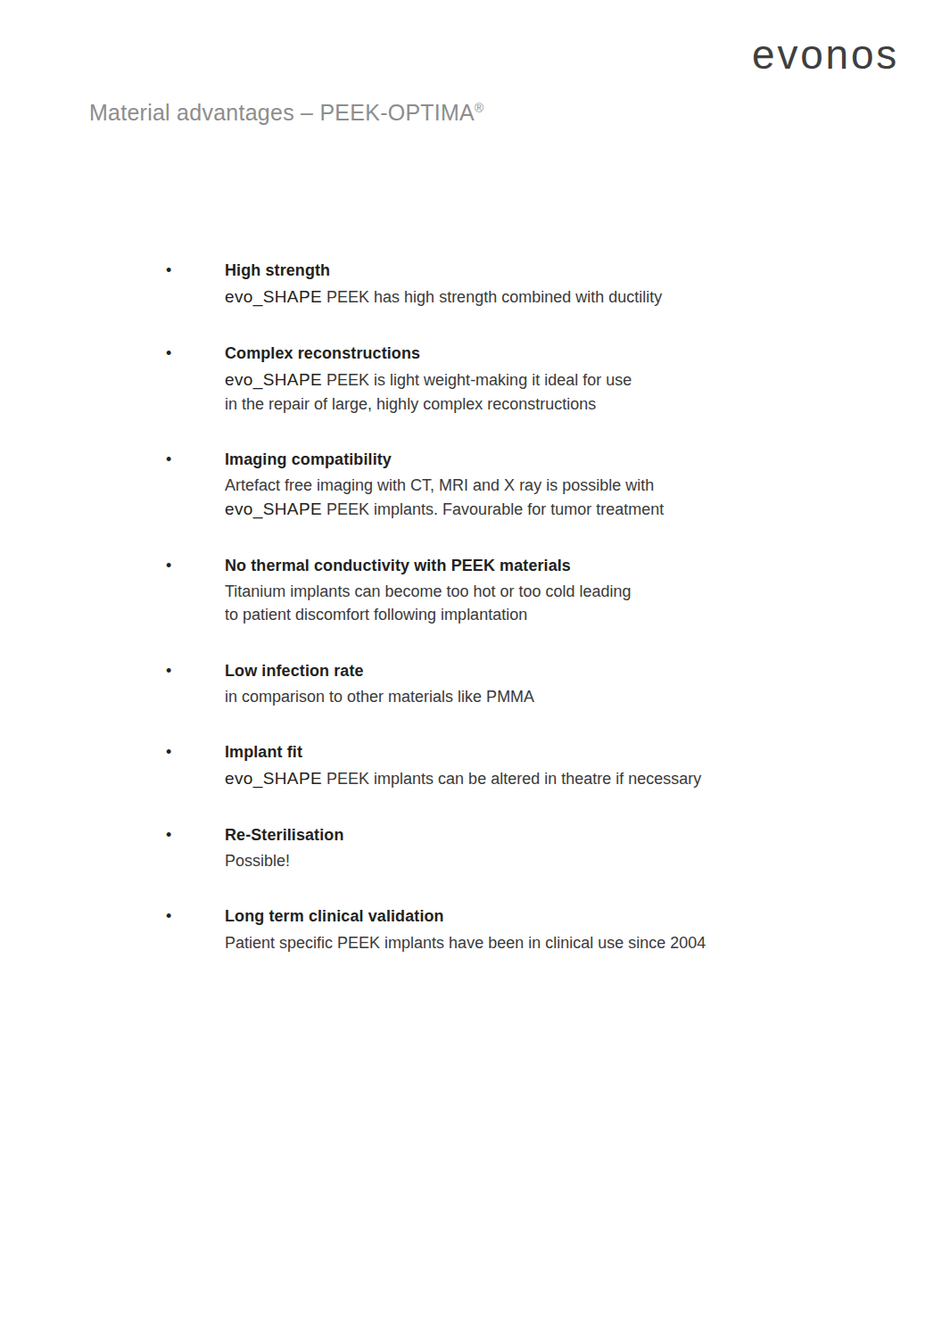evonos
Material advantages – PEEK-OPTIMA®
High strength
evo_SHAPE PEEK has high strength combined with ductility
Complex reconstructions
evo_SHAPE PEEK is light weight-making it ideal for use
in the repair of large, highly complex reconstructions
Imaging compatibility
Artefact free imaging with CT, MRI and X ray is possible with
evo_SHAPE PEEK implants. Favourable for tumor treatment
No thermal conductivity with PEEK materials
Titanium implants can become too hot or too cold leading
to patient discomfort following implantation
Low infection rate
in comparison to other materials like PMMA
Implant fit
evo_SHAPE PEEK implants can be altered in theatre if necessary
Re-Sterilisation
Possible!
Long term clinical validation
Patient specific PEEK implants have been in clinical use since 2004